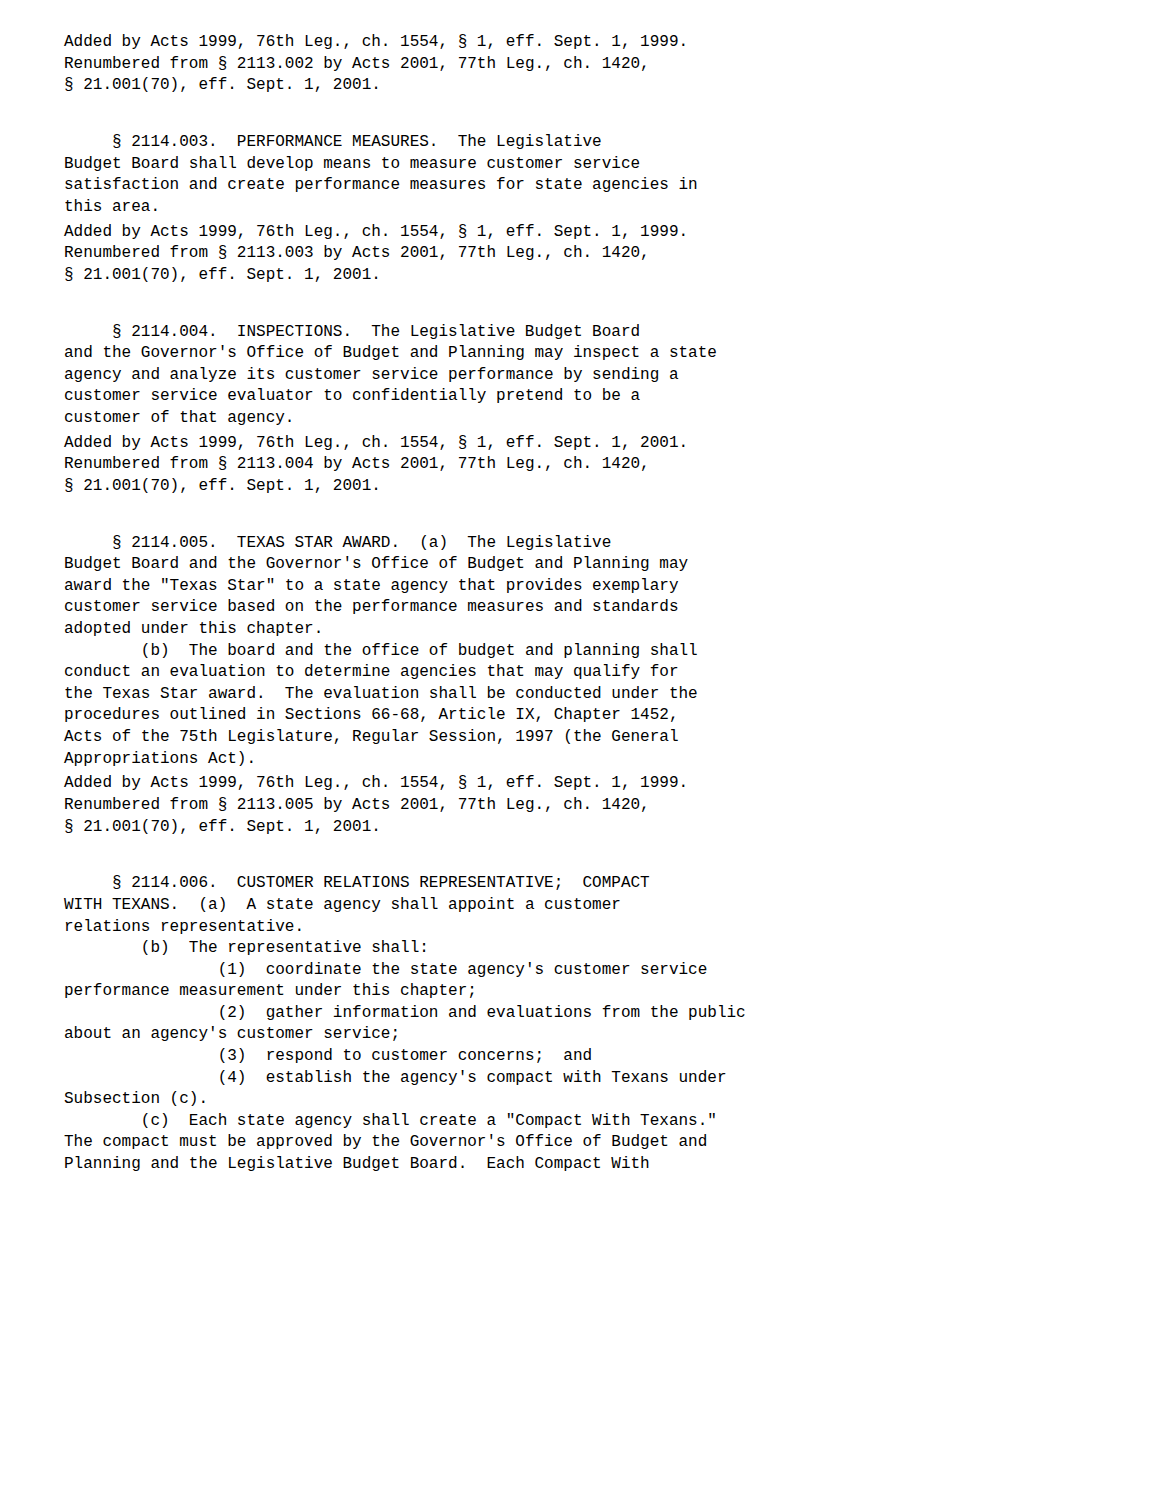Added by Acts 1999, 76th Leg., ch. 1554, § 1, eff. Sept. 1, 1999. Renumbered from § 2113.002 by Acts 2001, 77th Leg., ch. 1420, § 21.001(70), eff. Sept. 1, 2001.
§ 2114.003. PERFORMANCE MEASURES. The Legislative Budget Board shall develop means to measure customer service satisfaction and create performance measures for state agencies in this area.
Added by Acts 1999, 76th Leg., ch. 1554, § 1, eff. Sept. 1, 1999. Renumbered from § 2113.003 by Acts 2001, 77th Leg., ch. 1420, § 21.001(70), eff. Sept. 1, 2001.
§ 2114.004. INSPECTIONS. The Legislative Budget Board and the Governor's Office of Budget and Planning may inspect a state agency and analyze its customer service performance by sending a customer service evaluator to confidentially pretend to be a customer of that agency.
Added by Acts 1999, 76th Leg., ch. 1554, § 1, eff. Sept. 1, 2001. Renumbered from § 2113.004 by Acts 2001, 77th Leg., ch. 1420, § 21.001(70), eff. Sept. 1, 2001.
§ 2114.005. TEXAS STAR AWARD. (a) The Legislative Budget Board and the Governor's Office of Budget and Planning may award the "Texas Star" to a state agency that provides exemplary customer service based on the performance measures and standards adopted under this chapter. (b) The board and the office of budget and planning shall conduct an evaluation to determine agencies that may qualify for the Texas Star award. The evaluation shall be conducted under the procedures outlined in Sections 66-68, Article IX, Chapter 1452, Acts of the 75th Legislature, Regular Session, 1997 (the General Appropriations Act).
Added by Acts 1999, 76th Leg., ch. 1554, § 1, eff. Sept. 1, 1999. Renumbered from § 2113.005 by Acts 2001, 77th Leg., ch. 1420, § 21.001(70), eff. Sept. 1, 2001.
§ 2114.006. CUSTOMER RELATIONS REPRESENTATIVE; COMPACT WITH TEXANS. (a) A state agency shall appoint a customer relations representative. (b) The representative shall: (1) coordinate the state agency's customer service performance measurement under this chapter; (2) gather information and evaluations from the public about an agency's customer service; (3) respond to customer concerns; and (4) establish the agency's compact with Texans under Subsection (c). (c) Each state agency shall create a "Compact With Texans." The compact must be approved by the Governor's Office of Budget and Planning and the Legislative Budget Board. Each Compact With